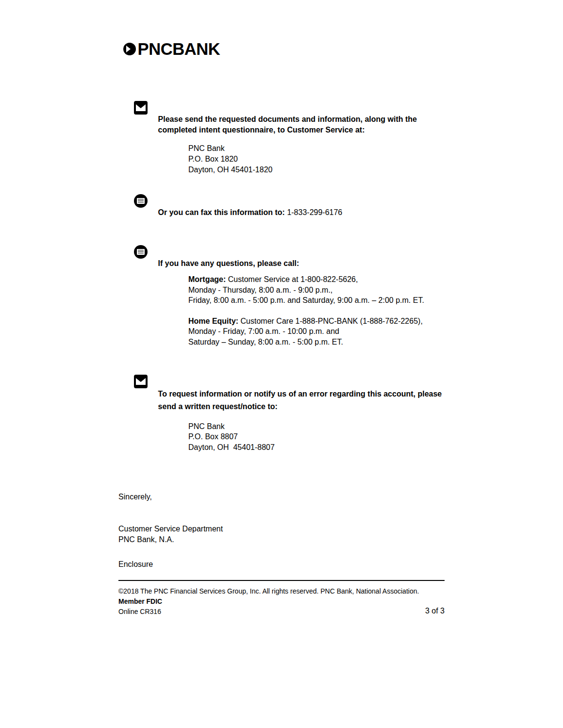PNCBANK
Please send the requested documents and information, along with the completed intent questionnaire, to Customer Service at:
PNC Bank
P.O. Box 1820
Dayton, OH 45401-1820
Or you can fax this information to: 1-833-299-6176
If you have any questions, please call:
Mortgage: Customer Service at 1-800-822-5626,
Monday - Thursday, 8:00 a.m. - 9:00 p.m.,
Friday, 8:00 a.m. - 5:00 p.m. and Saturday, 9:00 a.m. – 2:00 p.m. ET.
Home Equity: Customer Care 1-888-PNC-BANK (1-888-762-2265),
Monday - Friday, 7:00 a.m. - 10:00 p.m. and
Saturday – Sunday, 8:00 a.m. - 5:00 p.m. ET.
To request information or notify us of an error regarding this account, please send a written request/notice to:
PNC Bank
P.O. Box 8807
Dayton, OH 45401-8807
Sincerely,
Customer Service Department
PNC Bank, N.A.
Enclosure
©2018 The PNC Financial Services Group, Inc. All rights reserved. PNC Bank, National Association. Member FDIC
Online CR316
3 of 3